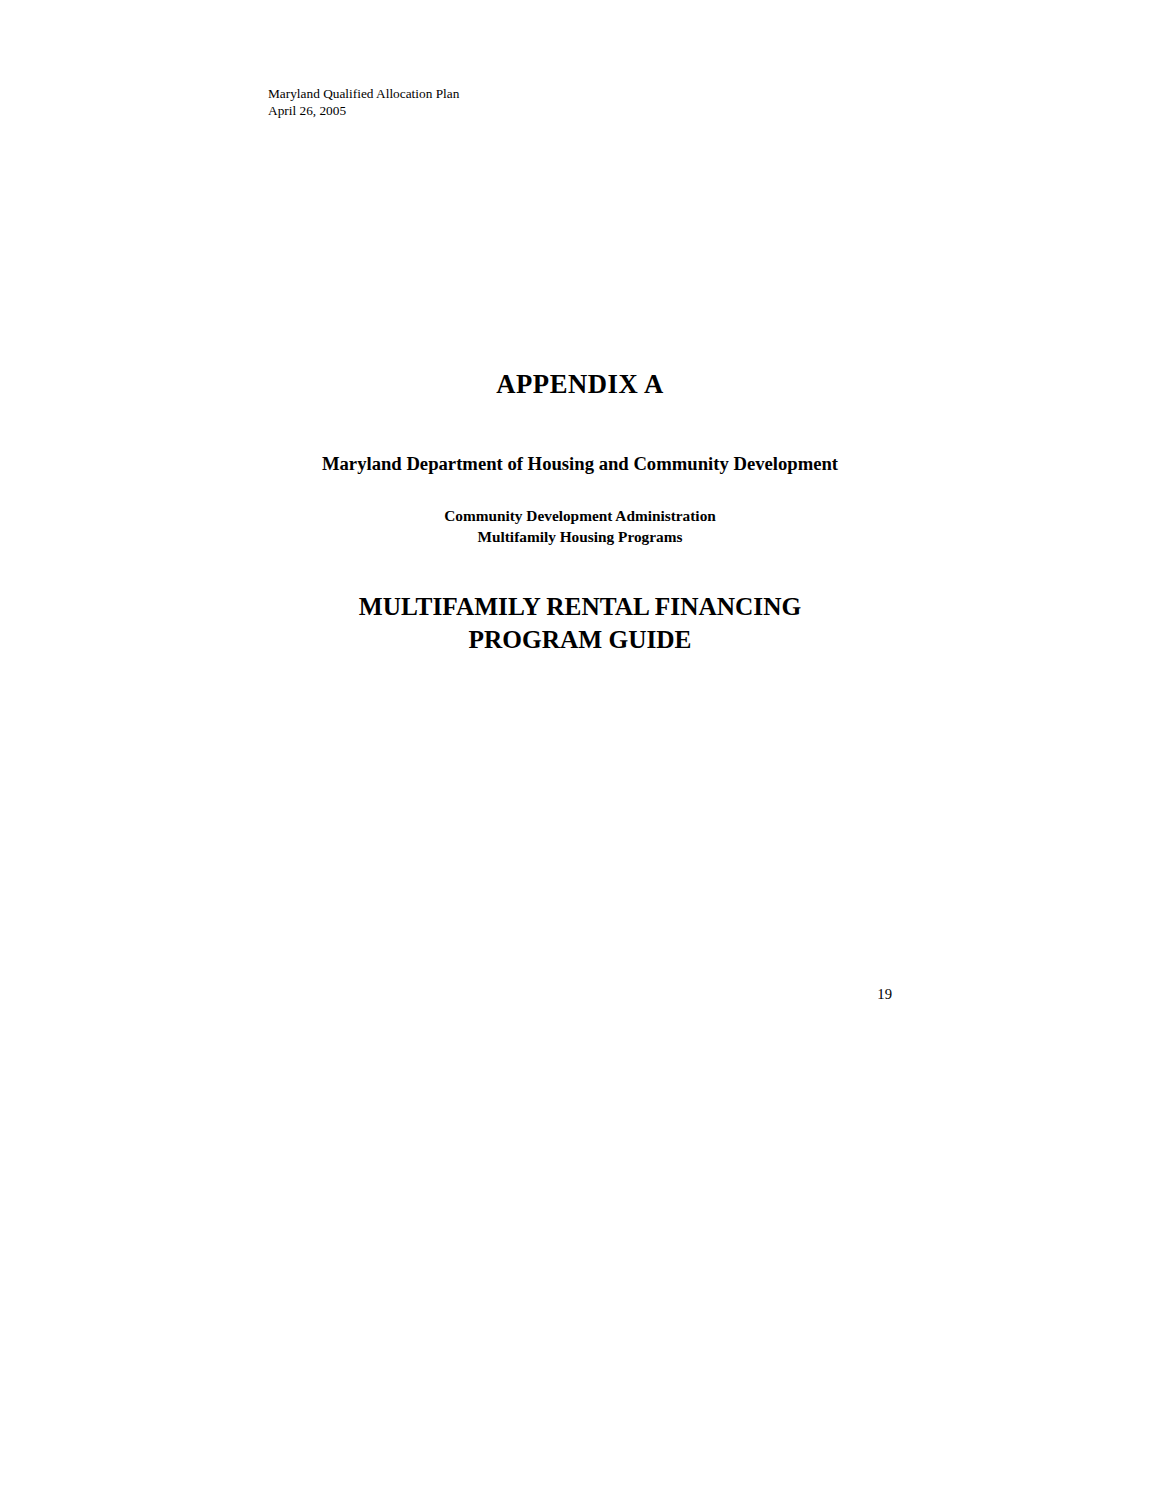Maryland Qualified Allocation Plan
April 26, 2005
APPENDIX A
Maryland Department of Housing and Community Development
Community Development Administration
Multifamily Housing Programs
MULTIFAMILY RENTAL FINANCING
PROGRAM GUIDE
19